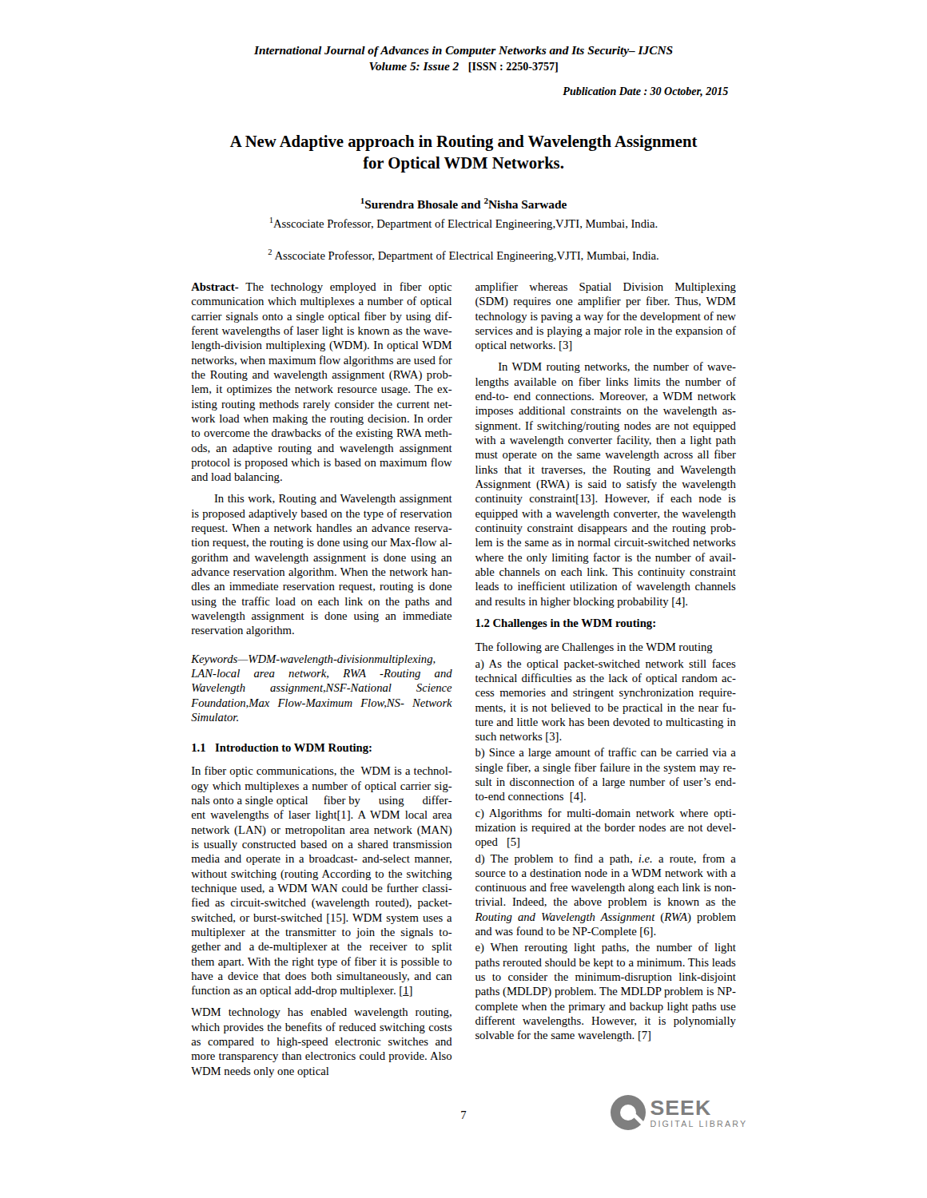International Journal of Advances in Computer Networks and Its Security– IJCNS Volume 5: Issue 2 [ISSN : 2250-3757]
Publication Date : 30 October, 2015
A New Adaptive approach in Routing and Wavelength Assignment for Optical WDM Networks.
1Surendra Bhosale and 2Nisha Sarwade
1Asscociate Professor, Department of Electrical Engineering,VJTI, Mumbai, India.
2 Asscociate Professor, Department of Electrical Engineering,VJTI, Mumbai, India.
Abstract- The technology employed in fiber optic communication which multiplexes a number of optical carrier signals onto a single optical fiber by using different wavelengths of laser light is known as the wavelength-division multiplexing (WDM). In optical WDM networks, when maximum flow algorithms are used for the Routing and wavelength assignment (RWA) problem, it optimizes the network resource usage. The existing routing methods rarely consider the current network load when making the routing decision. In order to overcome the drawbacks of the existing RWA methods, an adaptive routing and wavelength assignment protocol is proposed which is based on maximum flow and load balancing.
In this work, Routing and Wavelength assignment is proposed adaptively based on the type of reservation request. When a network handles an advance reservation request, the routing is done using our Max-flow algorithm and wavelength assignment is done using an advance reservation algorithm. When the network handles an immediate reservation request, routing is done using the traffic load on each link on the paths and wavelength assignment is done using an immediate reservation algorithm.
Keywords—WDM-wavelength-divisionmultiplexing, LAN-local area network, RWA -Routing and Wavelength assignment,NSF-National Science Foundation,Max Flow-Maximum Flow,NS- Network Simulator.
1.1 Introduction to WDM Routing:
In fiber optic communications, the WDM is a technology which multiplexes a number of optical carrier signals onto a single optical fiber by using different wavelengths of laser light[1]. A WDM local area network (LAN) or metropolitan area network (MAN) is usually constructed based on a shared transmission media and operate in a broadcast- and-select manner, without switching (routing According to the switching technique used, a WDM WAN could be further classified as circuit-switched (wavelength routed), packet-switched, or burst-switched [15]. WDM system uses a multiplexer at the transmitter to join the signals together and a de-multiplexer at the receiver to split them apart. With the right type of fiber it is possible to have a device that does both simultaneously, and can function as an optical add-drop multiplexer. [1]
WDM technology has enabled wavelength routing, which provides the benefits of reduced switching costs as compared to high-speed electronic switches and more transparency than electronics could provide. Also WDM needs only one optical
amplifier whereas Spatial Division Multiplexing (SDM) requires one amplifier per fiber. Thus, WDM technology is paving a way for the development of new services and is playing a major role in the expansion of optical networks. [3]
In WDM routing networks, the number of wavelengths available on fiber links limits the number of end-to- end connections. Moreover, a WDM network imposes additional constraints on the wavelength assignment. If switching/routing nodes are not equipped with a wavelength converter facility, then a light path must operate on the same wavelength across all fiber links that it traverses, the Routing and Wavelength Assignment (RWA) is said to satisfy the wavelength continuity constraint[13]. However, if each node is equipped with a wavelength converter, the wavelength continuity constraint disappears and the routing problem is the same as in normal circuit-switched networks where the only limiting factor is the number of available channels on each link. This continuity constraint leads to inefficient utilization of wavelength channels and results in higher blocking probability [4].
1.2 Challenges in the WDM routing:
The following are Challenges in the WDM routing
a) As the optical packet-switched network still faces technical difficulties as the lack of optical random access memories and stringent synchronization requirements, it is not believed to be practical in the near future and little work has been devoted to multicasting in such networks [3].
b) Since a large amount of traffic can be carried via a single fiber, a single fiber failure in the system may result in disconnection of a large number of user’s end-to-end connections [4].
c) Algorithms for multi-domain network where optimization is required at the border nodes are not developed [5]
d) The problem to find a path, i.e. a route, from a source to a destination node in a WDM network with a continuous and free wavelength along each link is non-trivial. Indeed, the above problem is known as the Routing and Wavelength Assignment (RWA) problem and was found to be NP-Complete [6].
e) When rerouting light paths, the number of light paths rerouted should be kept to a minimum. This leads us to consider the minimum-disruption link-disjoint paths (MDLDP) problem. The MDLDP problem is NP-complete when the primary and backup light paths use different wavelengths. However, it is polynomially solvable for the same wavelength. [7]
7
SEEK DIGITAL LIBRARY